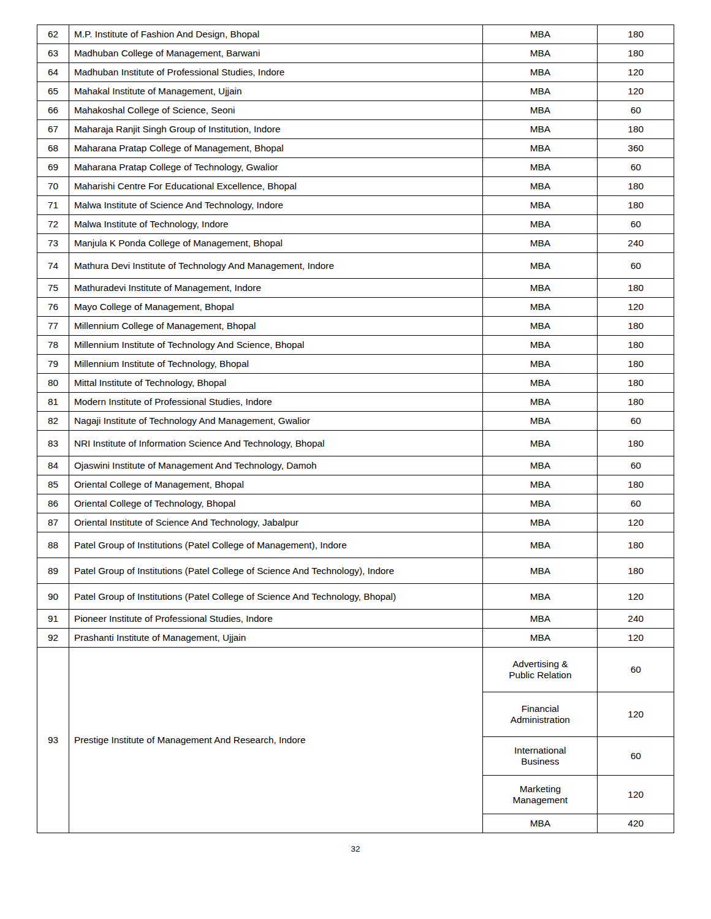| 62 | M.P. Institute of Fashion And Design, Bhopal | MBA | 180 |
| 63 | Madhuban College of Management, Barwani | MBA | 180 |
| 64 | Madhuban Institute of Professional Studies, Indore | MBA | 120 |
| 65 | Mahakal Institute of Management, Ujjain | MBA | 120 |
| 66 | Mahakoshal College of Science, Seoni | MBA | 60 |
| 67 | Maharaja Ranjit Singh Group of Institution, Indore | MBA | 180 |
| 68 | Maharana Pratap College of Management, Bhopal | MBA | 360 |
| 69 | Maharana Pratap College of Technology, Gwalior | MBA | 60 |
| 70 | Maharishi Centre For Educational Excellence, Bhopal | MBA | 180 |
| 71 | Malwa Institute of Science And Technology, Indore | MBA | 180 |
| 72 | Malwa Institute of Technology, Indore | MBA | 60 |
| 73 | Manjula K Ponda College of Management, Bhopal | MBA | 240 |
| 74 | Mathura Devi Institute of Technology And Management, Indore | MBA | 60 |
| 75 | Mathuradevi Institute of Management, Indore | MBA | 180 |
| 76 | Mayo College of Management, Bhopal | MBA | 120 |
| 77 | Millennium College of Management, Bhopal | MBA | 180 |
| 78 | Millennium Institute of Technology And Science, Bhopal | MBA | 180 |
| 79 | Millennium Institute of Technology, Bhopal | MBA | 180 |
| 80 | Mittal Institute of Technology, Bhopal | MBA | 180 |
| 81 | Modern Institute of Professional Studies, Indore | MBA | 180 |
| 82 | Nagaji Institute of Technology And Management, Gwalior | MBA | 60 |
| 83 | NRI Institute of Information Science And Technology, Bhopal | MBA | 180 |
| 84 | Ojaswini Institute of Management And Technology, Damoh | MBA | 60 |
| 85 | Oriental College of Management, Bhopal | MBA | 180 |
| 86 | Oriental College of Technology, Bhopal | MBA | 60 |
| 87 | Oriental Institute of Science And Technology, Jabalpur | MBA | 120 |
| 88 | Patel Group of Institutions (Patel College of Management), Indore | MBA | 180 |
| 89 | Patel Group of Institutions (Patel College of Science And Technology), Indore | MBA | 180 |
| 90 | Patel Group of Institutions (Patel College of Science And Technology, Bhopal) | MBA | 120 |
| 91 | Pioneer Institute of Professional Studies, Indore | MBA | 240 |
| 92 | Prashanti Institute of Management, Ujjain | MBA | 120 |
| 93 | Prestige Institute of Management And Research, Indore | Advertising & Public Relation | 60 |
| Financial Administration | 120 |
| International Business | 60 |
| Marketing Management | 120 |
| MBA | 420 |
32